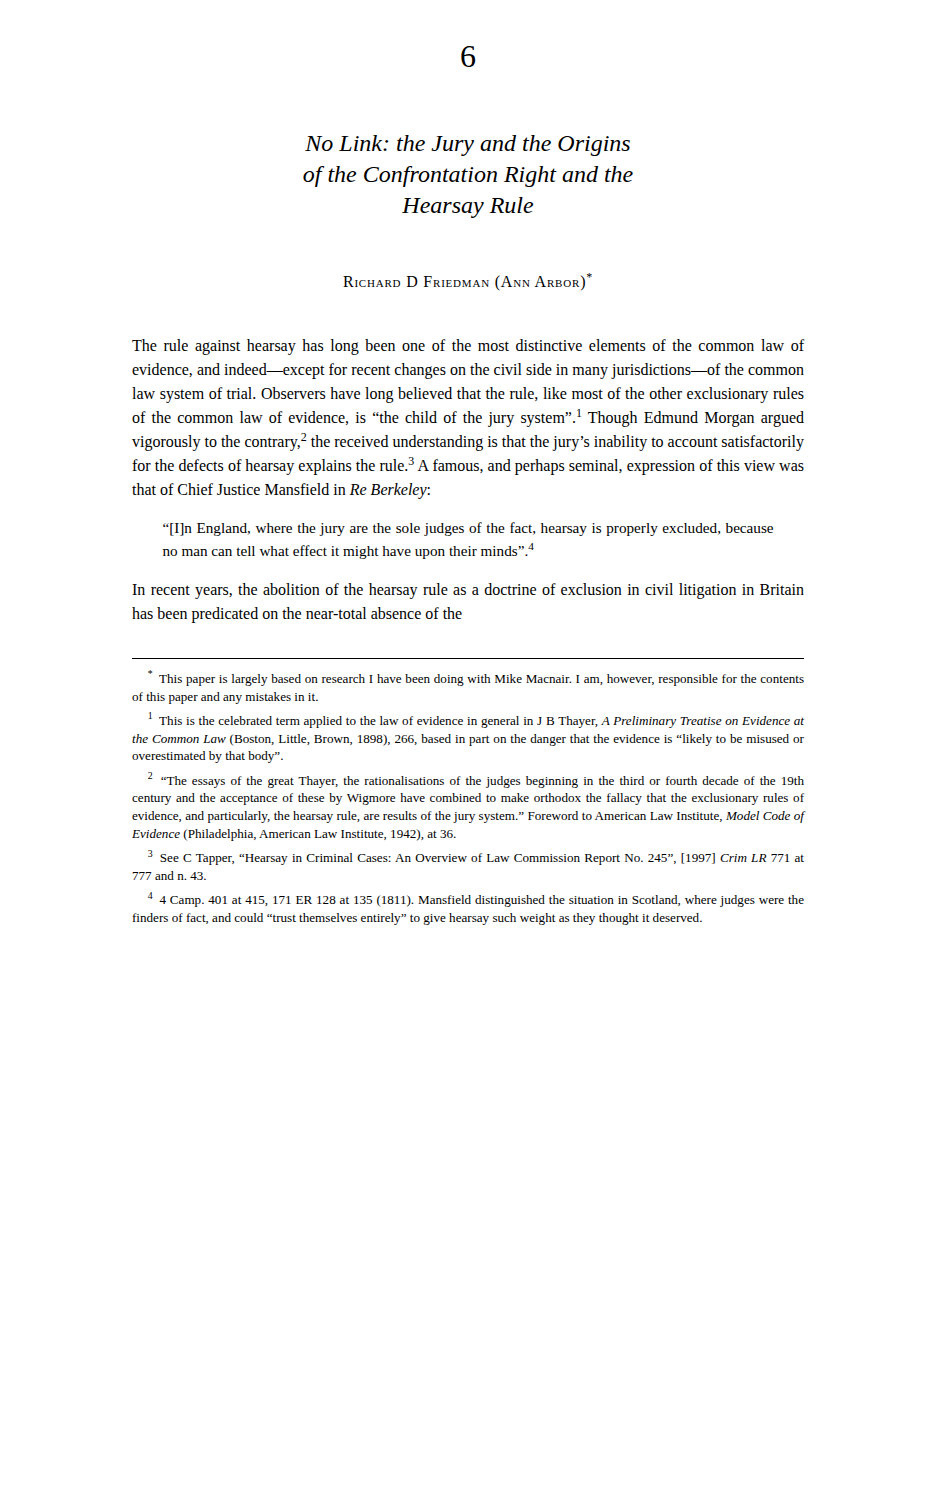6
No Link: the Jury and the Origins
of the Confrontation Right and the
Hearsay Rule
Richard D Friedman (Ann Arbor)*
The rule against hearsay has long been one of the most distinctive elements of the common law of evidence, and indeed—except for recent changes on the civil side in many jurisdictions—of the common law system of trial. Observers have long believed that the rule, like most of the other exclusionary rules of the common law of evidence, is “the child of the jury system”.1 Though Edmund Morgan argued vigorously to the contrary,2 the received understanding is that the jury’s inability to account satisfactorily for the defects of hearsay explains the rule.3 A famous, and perhaps seminal, expression of this view was that of Chief Justice Mansfield in Re Berkeley:
“[I]n England, where the jury are the sole judges of the fact, hearsay is properly excluded, because no man can tell what effect it might have upon their minds”.4
In recent years, the abolition of the hearsay rule as a doctrine of exclusion in civil litigation in Britain has been predicated on the near-total absence of the
* This paper is largely based on research I have been doing with Mike Macnair. I am, however, responsible for the contents of this paper and any mistakes in it.
1 This is the celebrated term applied to the law of evidence in general in J B Thayer, A Preliminary Treatise on Evidence at the Common Law (Boston, Little, Brown, 1898), 266, based in part on the danger that the evidence is “likely to be misused or overestimated by that body”.
2 “The essays of the great Thayer, the rationalisations of the judges beginning in the third or fourth decade of the 19th century and the acceptance of these by Wigmore have combined to make orthodox the fallacy that the exclusionary rules of evidence, and particularly, the hearsay rule, are results of the jury system.” Foreword to American Law Institute, Model Code of Evidence (Philadelphia, American Law Institute, 1942), at 36.
3 See C Tapper, “Hearsay in Criminal Cases: An Overview of Law Commission Report No. 245”, [1997] Crim LR 771 at 777 and n. 43.
4 4 Camp. 401 at 415, 171 ER 128 at 135 (1811). Mansfield distinguished the situation in Scotland, where judges were the finders of fact, and could “trust themselves entirely” to give hearsay such weight as they thought it deserved.